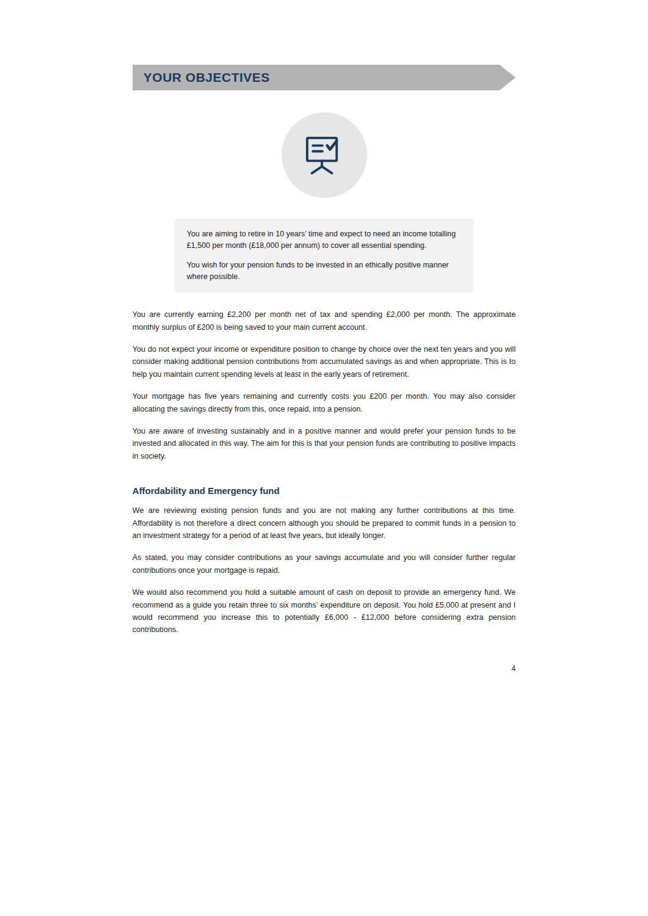YOUR OBJECTIVES
You are aiming to retire in 10 years’ time and expect to need an income totalling £1,500 per month (£18,000 per annum) to cover all essential spending.
You wish for your pension funds to be invested in an ethically positive manner where possible.
You are currently earning £2,200 per month net of tax and spending £2,000 per month. The approximate monthly surplus of £200 is being saved to your main current account.
You do not expect your income or expenditure position to change by choice over the next ten years and you will consider making additional pension contributions from accumulated savings as and when appropriate. This is to help you maintain current spending levels at least in the early years of retirement.
Your mortgage has five years remaining and currently costs you £200 per month. You may also consider allocating the savings directly from this, once repaid, into a pension.
You are aware of investing sustainably and in a positive manner and would prefer your pension funds to be invested and allocated in this way. The aim for this is that your pension funds are contributing to positive impacts in society.
Affordability and Emergency fund
We are reviewing existing pension funds and you are not making any further contributions at this time. Affordability is not therefore a direct concern although you should be prepared to commit funds in a pension to an investment strategy for a period of at least five years, but ideally longer.
As stated, you may consider contributions as your savings accumulate and you will consider further regular contributions once your mortgage is repaid.
We would also recommend you hold a suitable amount of cash on deposit to provide an emergency fund. We recommend as a guide you retain three to six months’ expenditure on deposit. You hold £5,000 at present and I would recommend you increase this to potentially £6,000 - £12,000 before considering extra pension contributions.
4